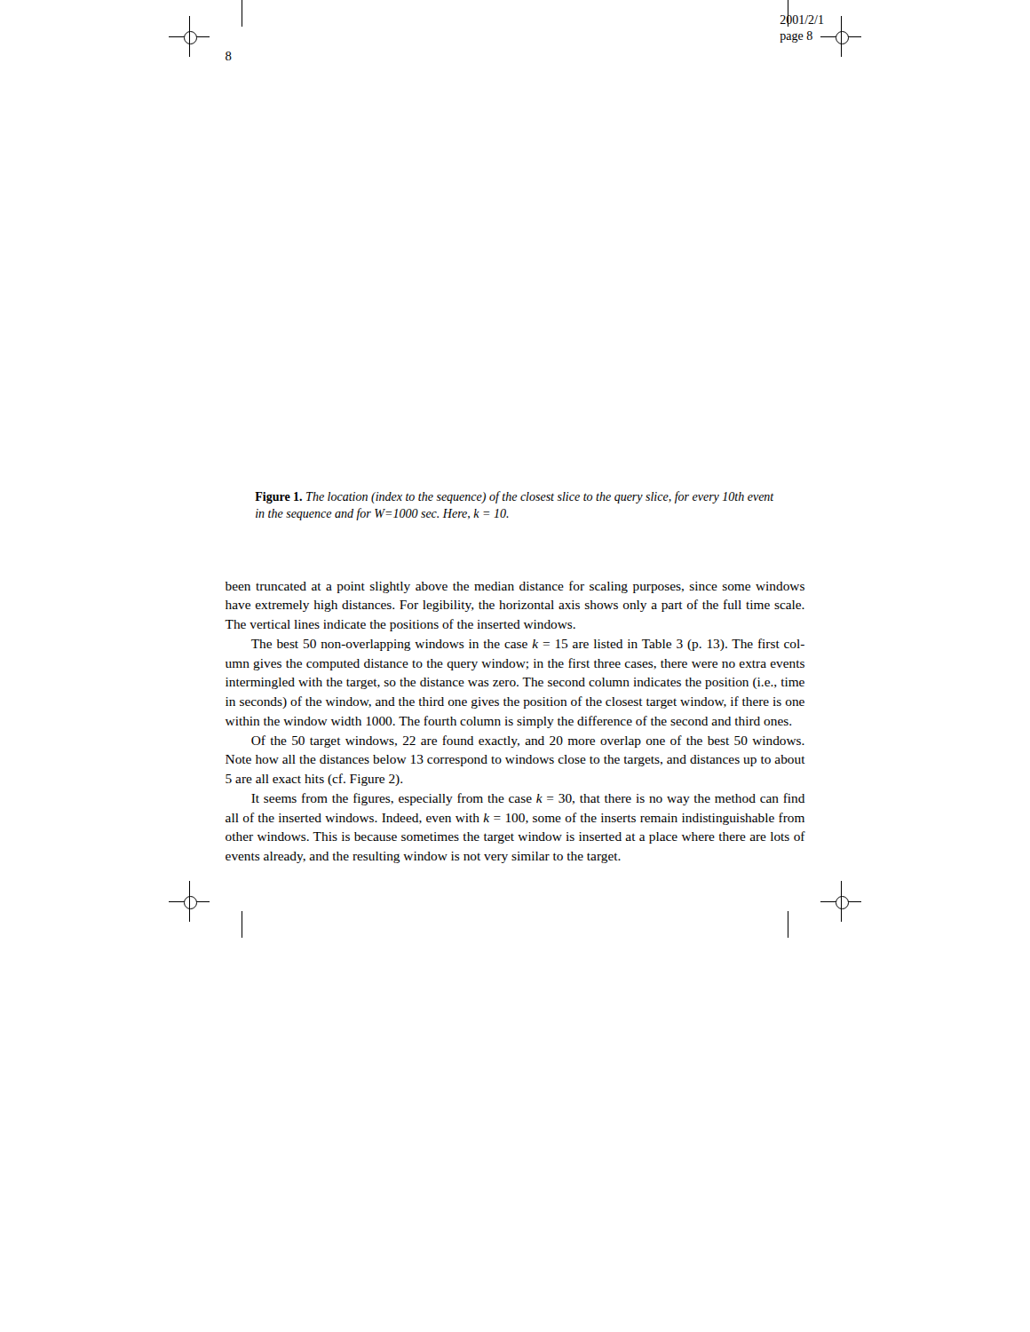2001/2/1
page 8
8
Figure 1. The location (index to the sequence) of the closest slice to the query slice, for every 10th event in the sequence and for W=1000 sec. Here, k = 10.
been truncated at a point slightly above the median distance for scaling purposes, since some windows have extremely high distances. For legibility, the horizontal axis shows only a part of the full time scale. The vertical lines indicate the positions of the inserted windows.
The best 50 non-overlapping windows in the case k = 15 are listed in Table 3 (p. 13). The first column gives the computed distance to the query window; in the first three cases, there were no extra events intermingled with the target, so the distance was zero. The second column indicates the position (i.e., time in seconds) of the window, and the third one gives the position of the closest target window, if there is one within the window width 1000. The fourth column is simply the difference of the second and third ones.
Of the 50 target windows, 22 are found exactly, and 20 more overlap one of the best 50 windows. Note how all the distances below 13 correspond to windows close to the targets, and distances up to about 5 are all exact hits (cf. Figure 2).
It seems from the figures, especially from the case k = 30, that there is no way the method can find all of the inserted windows. Indeed, even with k = 100, some of the inserts remain indistinguishable from other windows. This is because sometimes the target window is inserted at a place where there are lots of events already, and the resulting window is not very similar to the target.